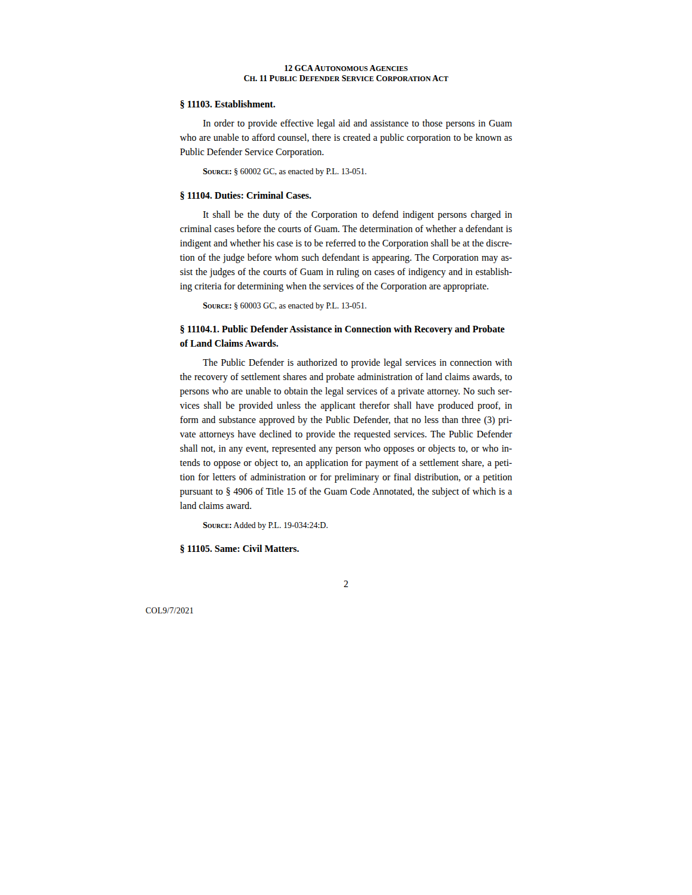12 GCA AUTONOMOUS AGENCIES
CH. 11 PUBLIC DEFENDER SERVICE CORPORATION ACT
§ 11103. Establishment.
In order to provide effective legal aid and assistance to those persons in Guam who are unable to afford counsel, there is created a public corporation to be known as Public Defender Service Corporation.
Source: § 60002 GC, as enacted by P.L. 13-051.
§ 11104. Duties: Criminal Cases.
It shall be the duty of the Corporation to defend indigent persons charged in criminal cases before the courts of Guam. The determination of whether a defendant is indigent and whether his case is to be referred to the Corporation shall be at the discretion of the judge before whom such defendant is appearing. The Corporation may assist the judges of the courts of Guam in ruling on cases of indigency and in establishing criteria for determining when the services of the Corporation are appropriate.
Source: § 60003 GC, as enacted by P.L. 13-051.
§ 11104.1. Public Defender Assistance in Connection with Recovery and Probate of Land Claims Awards.
The Public Defender is authorized to provide legal services in connection with the recovery of settlement shares and probate administration of land claims awards, to persons who are unable to obtain the legal services of a private attorney. No such services shall be provided unless the applicant therefor shall have produced proof, in form and substance approved by the Public Defender, that no less than three (3) private attorneys have declined to provide the requested services. The Public Defender shall not, in any event, represented any person who opposes or objects to, or who intends to oppose or object to, an application for payment of a settlement share, a petition for letters of administration or for preliminary or final distribution, or a petition pursuant to § 4906 of Title 15 of the Guam Code Annotated, the subject of which is a land claims award.
Source: Added by P.L. 19-034:24:D.
§ 11105. Same: Civil Matters.
2
COL9/7/2021